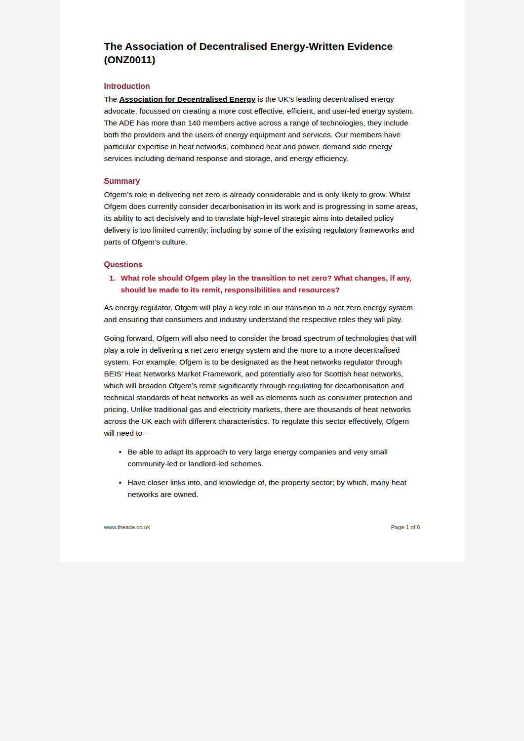The Association of Decentralised Energy-Written Evidence (ONZ0011)
Introduction
The Association for Decentralised Energy is the UK’s leading decentralised energy advocate, focussed on creating a more cost effective, efficient, and user-led energy system. The ADE has more than 140 members active across a range of technologies, they include both the providers and the users of energy equipment and services. Our members have particular expertise in heat networks, combined heat and power, demand side energy services including demand response and storage, and energy efficiency.
Summary
Ofgem’s role in delivering net zero is already considerable and is only likely to grow. Whilst Ofgem does currently consider decarbonisation in its work and is progressing in some areas, its ability to act decisively and to translate high-level strategic aims into detailed policy delivery is too limited currently; including by some of the existing regulatory frameworks and parts of Ofgem’s culture.
Questions
What role should Ofgem play in the transition to net zero? What changes, if any, should be made to its remit, responsibilities and resources?
As energy regulator, Ofgem will play a key role in our transition to a net zero energy system and ensuring that consumers and industry understand the respective roles they will play.
Going forward, Ofgem will also need to consider the broad spectrum of technologies that will play a role in delivering a net zero energy system and the more to a more decentralised system. For example, Ofgem is to be designated as the heat networks regulator through BEIS’ Heat Networks Market Framework, and potentially also for Scottish heat networks, which will broaden Ofgem’s remit significantly through regulating for decarbonisation and technical standards of heat networks as well as elements such as consumer protection and pricing. Unlike traditional gas and electricity markets, there are thousands of heat networks across the UK each with different characteristics. To regulate this sector effectively, Ofgem will need to –
Be able to adapt its approach to very large energy companies and very small community-led or landlord-led schemes.
Have closer links into, and knowledge of, the property sector; by which, many heat networks are owned.
www.theade.co.uk
Page 1 of 6